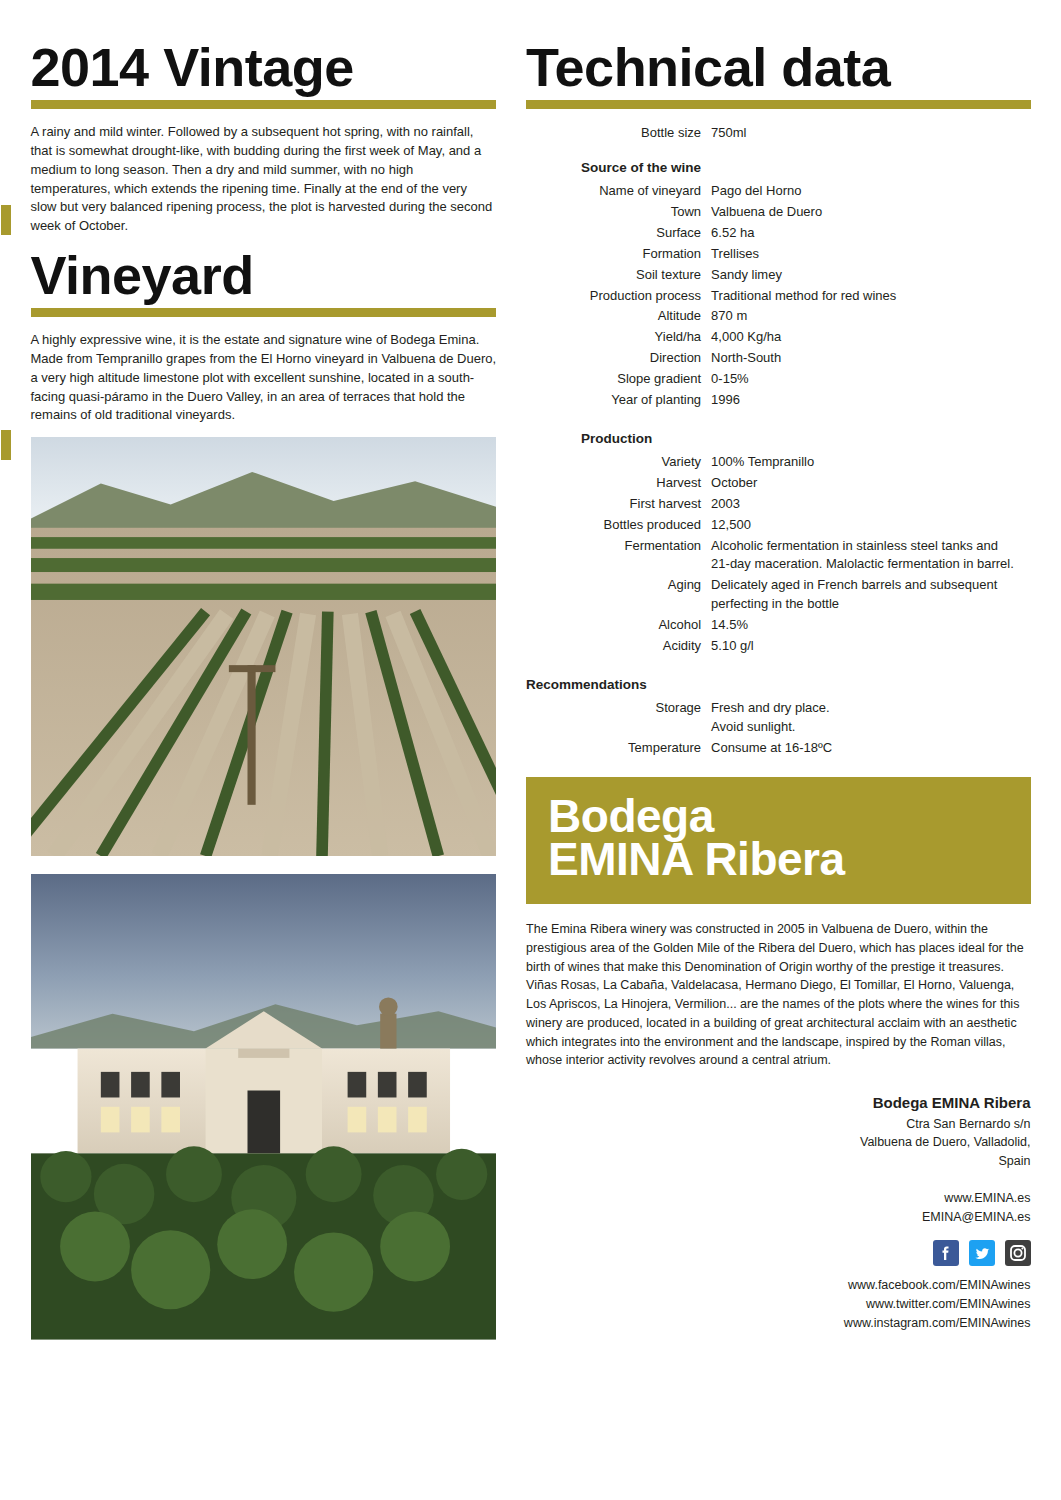2014 Vintage
A rainy and mild winter. Followed by a subsequent hot spring, with no rainfall, that is somewhat drought-like, with budding during the first week of May, and a medium to long season. Then a dry and mild summer, with no high temperatures, which extends the ripening time. Finally at the end of the very slow but very balanced ripening process, the plot is harvested during the second week of October.
Vineyard
A highly expressive wine, it is the estate and signature wine of Bodega Emina. Made from Tempranillo grapes from the El Horno vineyard in Valbuena de Duero, a very high altitude limestone plot with excellent sunshine, located in a south-facing quasi-páramo in the Duero Valley, in an area of terraces that hold the remains of old traditional vineyards.
Technical data
| Bottle size | 750ml |
Source of the wine
| Name of vineyard | Pago del Horno |
| Town | Valbuena de Duero |
| Surface | 6.52 ha |
| Formation | Trellises |
| Soil texture | Sandy limey |
| Production process | Traditional method for red wines |
| Altitude | 870 m |
| Yield/ha | 4,000 Kg/ha |
| Direction | North-South |
| Slope gradient | 0-15% |
| Year of planting | 1996 |
Production
| Variety | 100% Tempranillo |
| Harvest | October |
| First harvest | 2003 |
| Bottles produced | 12,500 |
| Fermentation | Alcoholic fermentation in stainless steel tanks and 21-day maceration. Malolactic fermentation in barrel. |
| Aging | Delicately aged in French barrels and subsequent perfecting in the bottle |
| Alcohol | 14.5% |
| Acidity | 5.10 g/l |
Recommendations
| Storage | Fresh and dry place. Avoid sunlight. |
| Temperature | Consume at 16-18ºC |
Bodega
EMINA Ribera
The Emina Ribera winery was constructed in 2005 in Valbuena de Duero, within the prestigious area of the Golden Mile of the Ribera del Duero, which has places ideal for the birth of wines that make this Denomination of Origin worthy of the prestige it treasures. Viñas Rosas, La Cabaña, Valdelacasa, Hermano Diego, El Tomillar, El Horno, Valuenga, Los Apriscos, La Hinojera, Vermilion... are the names of the plots where the wines for this winery are produced, located in a building of great architectural acclaim with an aesthetic which integrates into the environment and the landscape, inspired by the Roman villas, whose interior activity revolves around a central atrium.
Bodega EMINA Ribera
Ctra San Bernardo s/n
Valbuena de Duero, Valladolid,
Spain
www.EMINA.es
EMINA@EMINA.es
www.facebook.com/EMINAwines
www.twitter.com/EMINAwines
www.instagram.com/EMINAwines